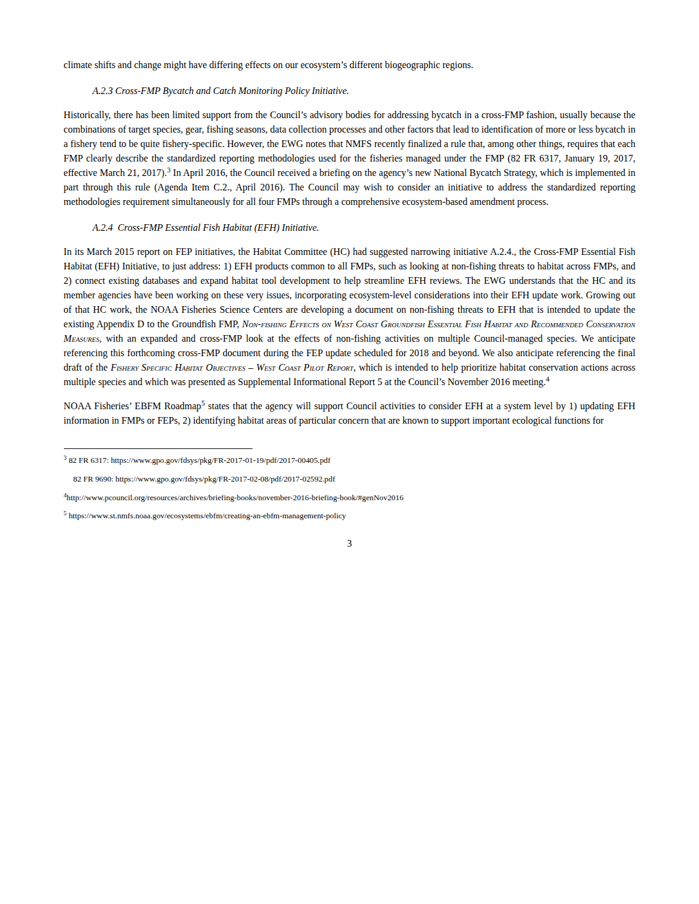climate shifts and change might have differing effects on our ecosystem’s different biogeographic regions.
A.2.3 Cross-FMP Bycatch and Catch Monitoring Policy Initiative.
Historically, there has been limited support from the Council’s advisory bodies for addressing bycatch in a cross-FMP fashion, usually because the combinations of target species, gear, fishing seasons, data collection processes and other factors that lead to identification of more or less bycatch in a fishery tend to be quite fishery-specific. However, the EWG notes that NMFS recently finalized a rule that, among other things, requires that each FMP clearly describe the standardized reporting methodologies used for the fisheries managed under the FMP (82 FR 6317, January 19, 2017, effective March 21, 2017).3 In April 2016, the Council received a briefing on the agency’s new National Bycatch Strategy, which is implemented in part through this rule (Agenda Item C.2., April 2016). The Council may wish to consider an initiative to address the standardized reporting methodologies requirement simultaneously for all four FMPs through a comprehensive ecosystem-based amendment process.
A.2.4 Cross-FMP Essential Fish Habitat (EFH) Initiative.
In its March 2015 report on FEP initiatives, the Habitat Committee (HC) had suggested narrowing initiative A.2.4., the Cross-FMP Essential Fish Habitat (EFH) Initiative, to just address: 1) EFH products common to all FMPs, such as looking at non-fishing threats to habitat across FMPs, and 2) connect existing databases and expand habitat tool development to help streamline EFH reviews. The EWG understands that the HC and its member agencies have been working on these very issues, incorporating ecosystem-level considerations into their EFH update work. Growing out of that HC work, the NOAA Fisheries Science Centers are developing a document on non-fishing threats to EFH that is intended to update the existing Appendix D to the Groundfish FMP, Non-fishing Effects on West Coast Groundfish Essential Fish Habitat and Recommended Conservation Measures, with an expanded and cross-FMP look at the effects of non-fishing activities on multiple Council-managed species. We anticipate referencing this forthcoming cross-FMP document during the FEP update scheduled for 2018 and beyond. We also anticipate referencing the final draft of the Fishery Specific Habitat Objectives – West Coast Pilot Report, which is intended to help prioritize habitat conservation actions across multiple species and which was presented as Supplemental Informational Report 5 at the Council’s November 2016 meeting.4
NOAA Fisheries’ EBFM Roadmap5 states that the agency will support Council activities to consider EFH at a system level by 1) updating EFH information in FMPs or FEPs, 2) identifying habitat areas of particular concern that are known to support important ecological functions for
3 82 FR 6317: https://www.gpo.gov/fdsys/pkg/FR-2017-01-19/pdf/2017-00405.pdf
82 FR 9690: https://www.gpo.gov/fdsys/pkg/FR-2017-02-08/pdf/2017-02592.pdf
4http://www.pcouncil.org/resources/archives/briefing-books/november-2016-briefing-book/#genNov2016
5 https://www.st.nmfs.noaa.gov/ecosystems/ebfm/creating-an-ebfm-management-policy
3